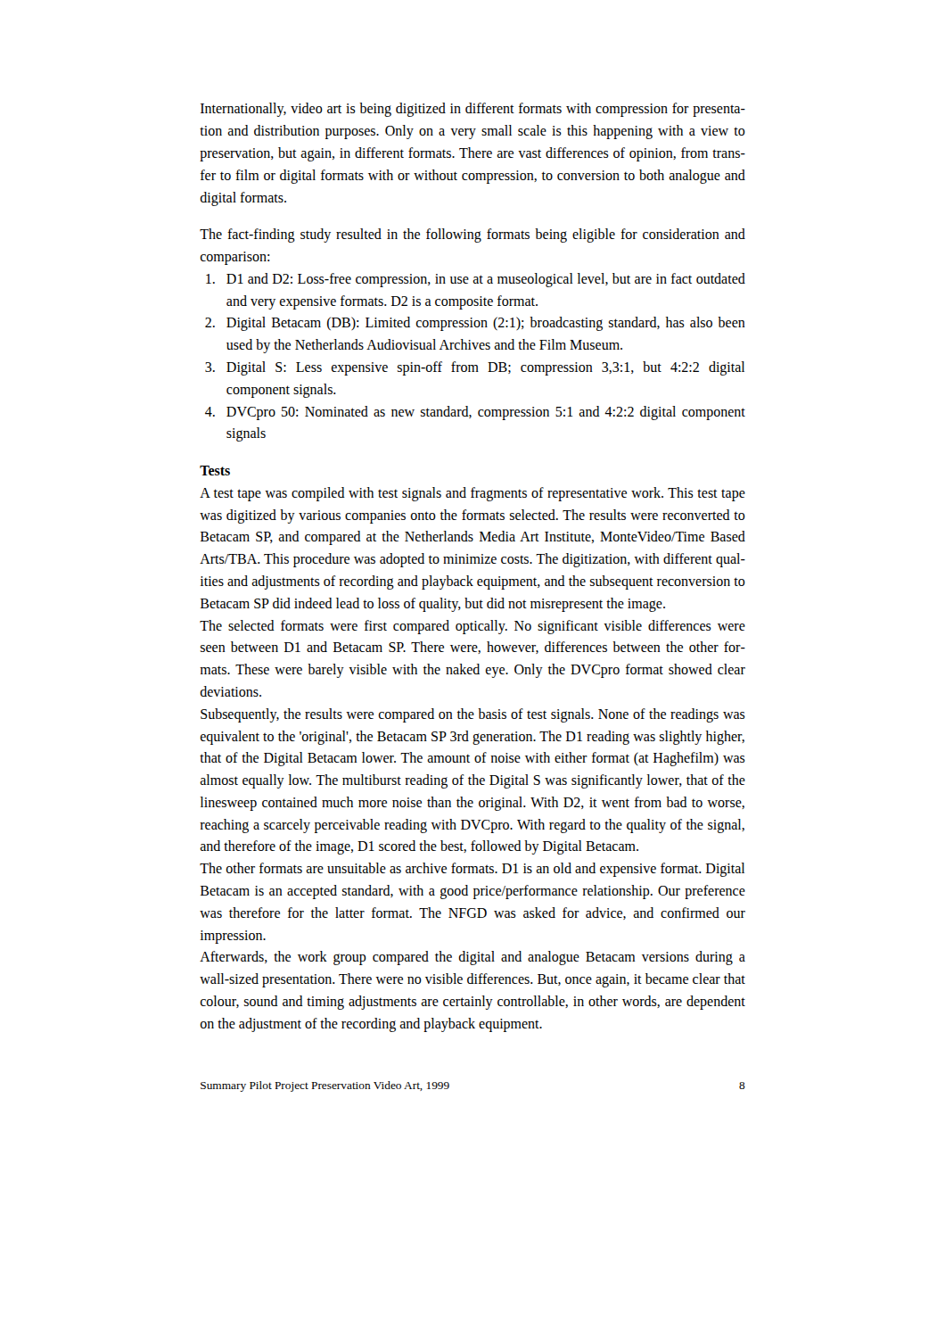Internationally, video art is being digitized in different formats with compression for presentation and distribution purposes. Only on a very small scale is this happening with a view to preservation, but again, in different formats. There are vast differences of opinion, from transfer to film or digital formats with or without compression, to conversion to both analogue and digital formats.
The fact-finding study resulted in the following formats being eligible for consideration and comparison:
D1 and D2: Loss-free compression, in use at a museological level, but are in fact outdated and very expensive formats. D2 is a composite format.
Digital Betacam (DB): Limited compression (2:1); broadcasting standard, has also been used by the Netherlands Audiovisual Archives and the Film Museum.
Digital S: Less expensive spin-off from DB; compression 3,3:1, but 4:2:2 digital component signals.
DVCpro 50: Nominated as new standard, compression 5:1 and 4:2:2 digital component signals
Tests
A test tape was compiled with test signals and fragments of representative work. This test tape was digitized by various companies onto the formats selected. The results were reconverted to Betacam SP, and compared at the Netherlands Media Art Institute, MonteVideo/Time Based Arts/TBA. This procedure was adopted to minimize costs. The digitization, with different qualities and adjustments of recording and playback equipment, and the subsequent reconversion to Betacam SP did indeed lead to loss of quality, but did not misrepresent the image.
The selected formats were first compared optically. No significant visible differences were seen between D1 and Betacam SP. There were, however, differences between the other formats. These were barely visible with the naked eye. Only the DVCpro format showed clear deviations.
Subsequently, the results were compared on the basis of test signals. None of the readings was equivalent to the 'original', the Betacam SP 3rd generation. The D1 reading was slightly higher, that of the Digital Betacam lower. The amount of noise with either format (at Haghefilm) was almost equally low. The multiburst reading of the Digital S was significantly lower, that of the linesweep contained much more noise than the original. With D2, it went from bad to worse, reaching a scarcely perceivable reading with DVCpro. With regard to the quality of the signal, and therefore of the image, D1 scored the best, followed by Digital Betacam.
The other formats are unsuitable as archive formats. D1 is an old and expensive format. Digital Betacam is an accepted standard, with a good price/performance relationship. Our preference was therefore for the latter format. The NFGD was asked for advice, and confirmed our impression.
Afterwards, the work group compared the digital and analogue Betacam versions during a wall-sized presentation. There were no visible differences. But, once again, it became clear that colour, sound and timing adjustments are certainly controllable, in other words, are dependent on the adjustment of the recording and playback equipment.
Summary Pilot Project Preservation Video Art, 1999 8